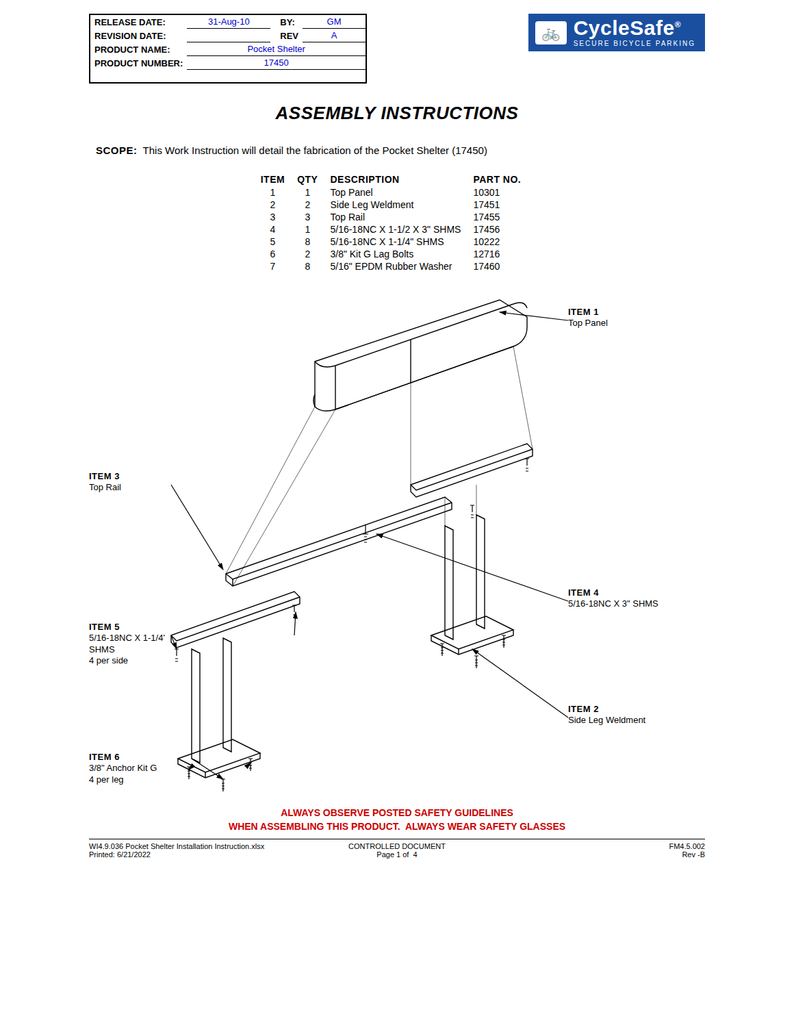| RELEASE DATE: | 31-Aug-10 | BY: | GM |
| REVISION DATE: | | REV | A |
| PRODUCT NAME: | Pocket Shelter |
| PRODUCT NUMBER: | 17450 |
🚲
CycleSafe®
SECURE BICYCLE PARKING
ASSEMBLY INSTRUCTIONS
SCOPE: This Work Instruction will detail the fabrication of the Pocket Shelter (17450)
| ITEM | QTY | DESCRIPTION | PART NO. |
| --- | --- | --- | --- |
| 1 | 1 | Top Panel | 10301 |
| 2 | 2 | Side Leg Weldment | 17451 |
| 3 | 3 | Top Rail | 17455 |
| 4 | 1 | 5/16-18NC X 1-1/2 X 3" SHMS | 17456 |
| 5 | 8 | 5/16-18NC X 1-1/4" SHMS | 10222 |
| 6 | 2 | 3/8" Kit G Lag Bolts | 12716 |
| 7 | 8 | 5/16" EPDM Rubber Washer | 17460 |
ITEM 1
Top Panel
ITEM 3
Top Rail
ITEM 4
5/16-18NC X 3" SHMS
ITEM 5
5/16-18NC X 1-1/4'
SHMS
4 per side
ITEM 2
Side Leg Weldment
ITEM 6
3/8" Anchor Kit G
4 per leg
ALWAYS OBSERVE POSTED SAFETY GUIDELINES
WHEN ASSEMBLING THIS PRODUCT. ALWAYS WEAR SAFETY GLASSES
WI4.9.036 Pocket Shelter Installation Instruction.xlsx
Printed: 6/21/2022
CONTROLLED DOCUMENT
Page 1 of 4
FM4.5.002
Rev -B